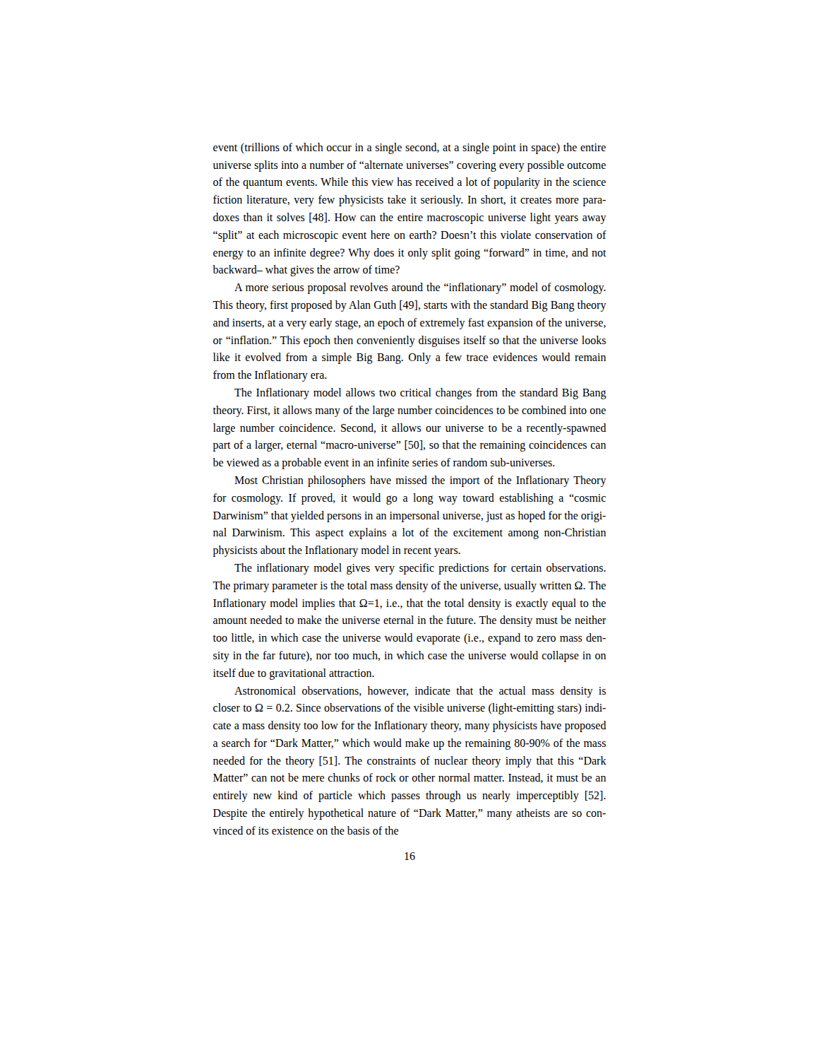event (trillions of which occur in a single second, at a single point in space) the entire universe splits into a number of “alternate universes” covering every possible outcome of the quantum events. While this view has received a lot of popularity in the science fiction literature, very few physicists take it seriously. In short, it creates more paradoxes than it solves [48]. How can the entire macroscopic universe light years away “split” at each microscopic event here on earth? Doesn’t this violate conservation of energy to an infinite degree? Why does it only split going “forward” in time, and not backward– what gives the arrow of time?
A more serious proposal revolves around the “inflationary” model of cosmology. This theory, first proposed by Alan Guth [49], starts with the standard Big Bang theory and inserts, at a very early stage, an epoch of extremely fast expansion of the universe, or “inflation.” This epoch then conveniently disguises itself so that the universe looks like it evolved from a simple Big Bang. Only a few trace evidences would remain from the Inflationary era.
The Inflationary model allows two critical changes from the standard Big Bang theory. First, it allows many of the large number coincidences to be combined into one large number coincidence. Second, it allows our universe to be a recently-spawned part of a larger, eternal “macro-universe” [50], so that the remaining coincidences can be viewed as a probable event in an infinite series of random sub-universes.
Most Christian philosophers have missed the import of the Inflationary Theory for cosmology. If proved, it would go a long way toward establishing a “cosmic Darwinism” that yielded persons in an impersonal universe, just as hoped for the original Darwinism. This aspect explains a lot of the excitement among non-Christian physicists about the Inflationary model in recent years.
The inflationary model gives very specific predictions for certain observations. The primary parameter is the total mass density of the universe, usually written Ω. The Inflationary model implies that Ω=1, i.e., that the total density is exactly equal to the amount needed to make the universe eternal in the future. The density must be neither too little, in which case the universe would evaporate (i.e., expand to zero mass density in the far future), nor too much, in which case the universe would collapse in on itself due to gravitational attraction.
Astronomical observations, however, indicate that the actual mass density is closer to Ω = 0.2. Since observations of the visible universe (light-emitting stars) indicate a mass density too low for the Inflationary theory, many physicists have proposed a search for “Dark Matter,” which would make up the remaining 80-90% of the mass needed for the theory [51]. The constraints of nuclear theory imply that this “Dark Matter” can not be mere chunks of rock or other normal matter. Instead, it must be an entirely new kind of particle which passes through us nearly imperceptibly [52]. Despite the entirely hypothetical nature of “Dark Matter,” many atheists are so convinced of its existence on the basis of the
16